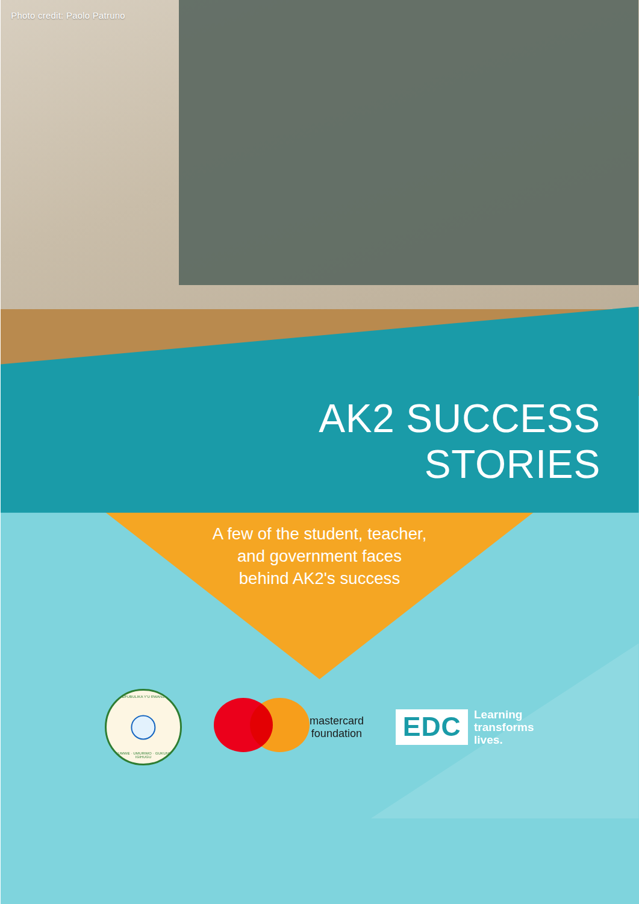Photo credit: Paolo Patruno
AK2 SUCCESS STORIES
A few of the student, teacher, and government faces behind AK2's success
REPUBULIKA Y'U RWANDA UBUMWE · UMURIMO · GUKUNDA IGIHUGU
mastercard
foundation
EDC Learning
transforms
lives.